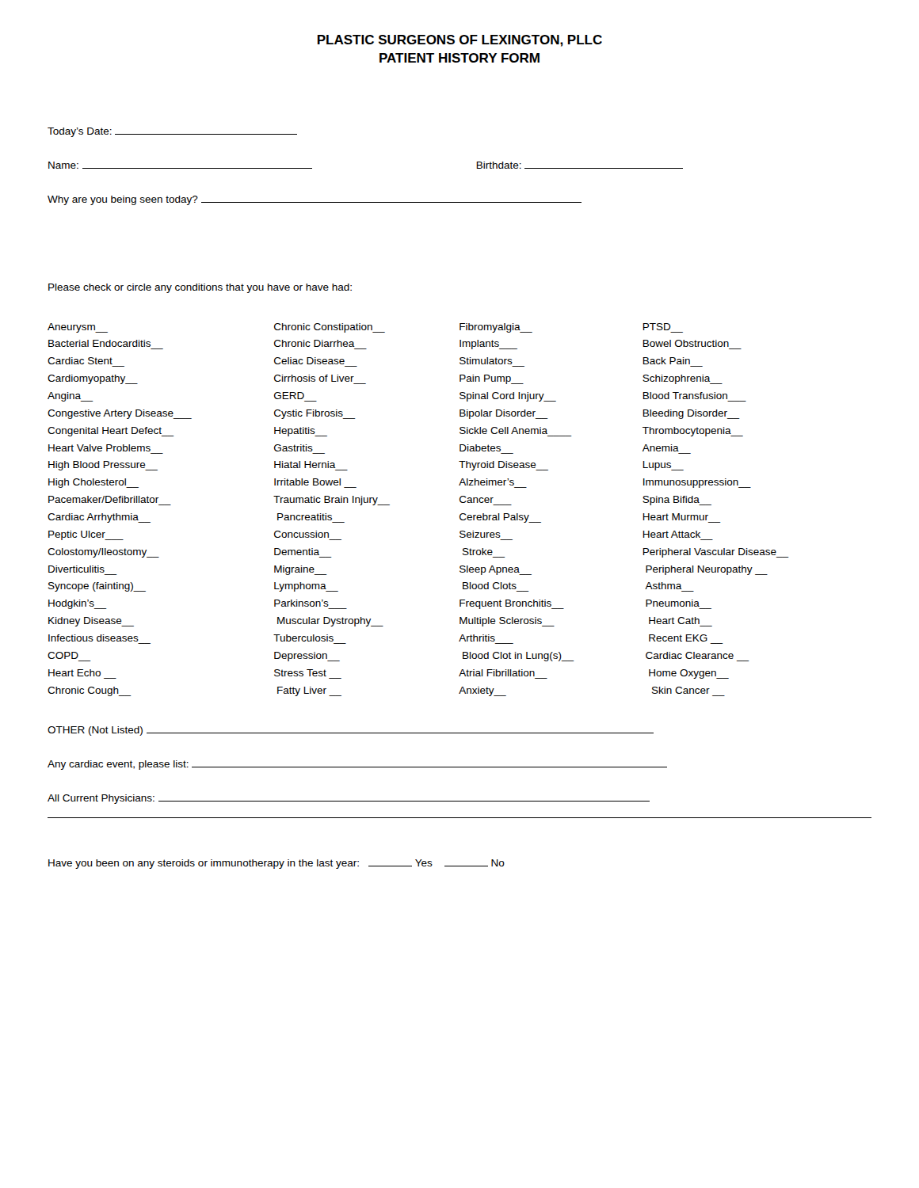PLASTIC SURGEONS OF LEXINGTON, PLLC
PATIENT HISTORY FORM
Today’s Date:
Name:
Birthdate:
Why are you being seen today?
Please check or circle any conditions that you have or have had:
| Aneurysm__ | Chronic Constipation__ | Fibromyalgia__ | PTSD__ |
| Bacterial Endocarditis__ | Chronic Diarrhea__ | Implants___ | Bowel Obstruction__ |
| Cardiac Stent__ | Celiac Disease__ | Stimulators__ | Back Pain__ |
| Cardiomyopathy__ | Cirrhosis of Liver__ | Pain Pump__ | Schizophrenia__ |
| Angina__ | GERD__ | Spinal Cord Injury__ | Blood Transfusion___ |
| Congestive Artery Disease___ | Cystic Fibrosis__ | Bipolar Disorder__ | Bleeding Disorder__ |
| Congenital Heart Defect__ | Hepatitis__ | Sickle Cell Anemia____ | Thrombocytopenia__ |
| Heart Valve Problems__ | Gastritis__ | Diabetes__ | Anemia__ |
| High Blood Pressure__ | Hiatal Hernia__ | Thyroid Disease__ | Lupus__ |
| High Cholesterol__ | Irritable Bowel __ | Alzheimer’s__ | Immunosuppression__ |
| Pacemaker/Defibrillator__ | Traumatic Brain Injury__ | Cancer___ | Spina Bifida__ |
| Cardiac Arrhythmia__ | Pancreatitis__ | Cerebral Palsy__ | Heart Murmur__ |
| Peptic Ulcer___ | Concussion__ | Seizures__ | Heart Attack__ |
| Colostomy/Ileostomy__ | Dementia__ | Stroke__ | Peripheral Vascular Disease__ |
| Diverticulitis__ | Migraine__ | Sleep Apnea__ | Peripheral Neuropathy __ |
| Syncope (fainting)__ | Lymphoma__ | Blood Clots__ | Asthma__ |
| Hodgkin’s__ | Parkinson’s___ | Frequent Bronchitis__ | Pneumonia__ |
| Kidney Disease__ | Muscular Dystrophy__ | Multiple Sclerosis__ | Heart Cath__ |
| Infectious diseases__ | Tuberculosis__ | Arthritis___ | Recent EKG __ |
| COPD__ | Depression__ | Blood Clot in Lung(s)__ | Cardiac Clearance __ |
| Heart Echo __ | Stress Test __ | Atrial Fibrillation__ | Home Oxygen__ |
| Chronic Cough__ | Fatty Liver __ | Anxiety__ | Skin Cancer __ |
OTHER (Not Listed)
Any cardiac event, please list:
All Current Physicians:
Have you been on any steroids or immunotherapy in the last year: Yes No